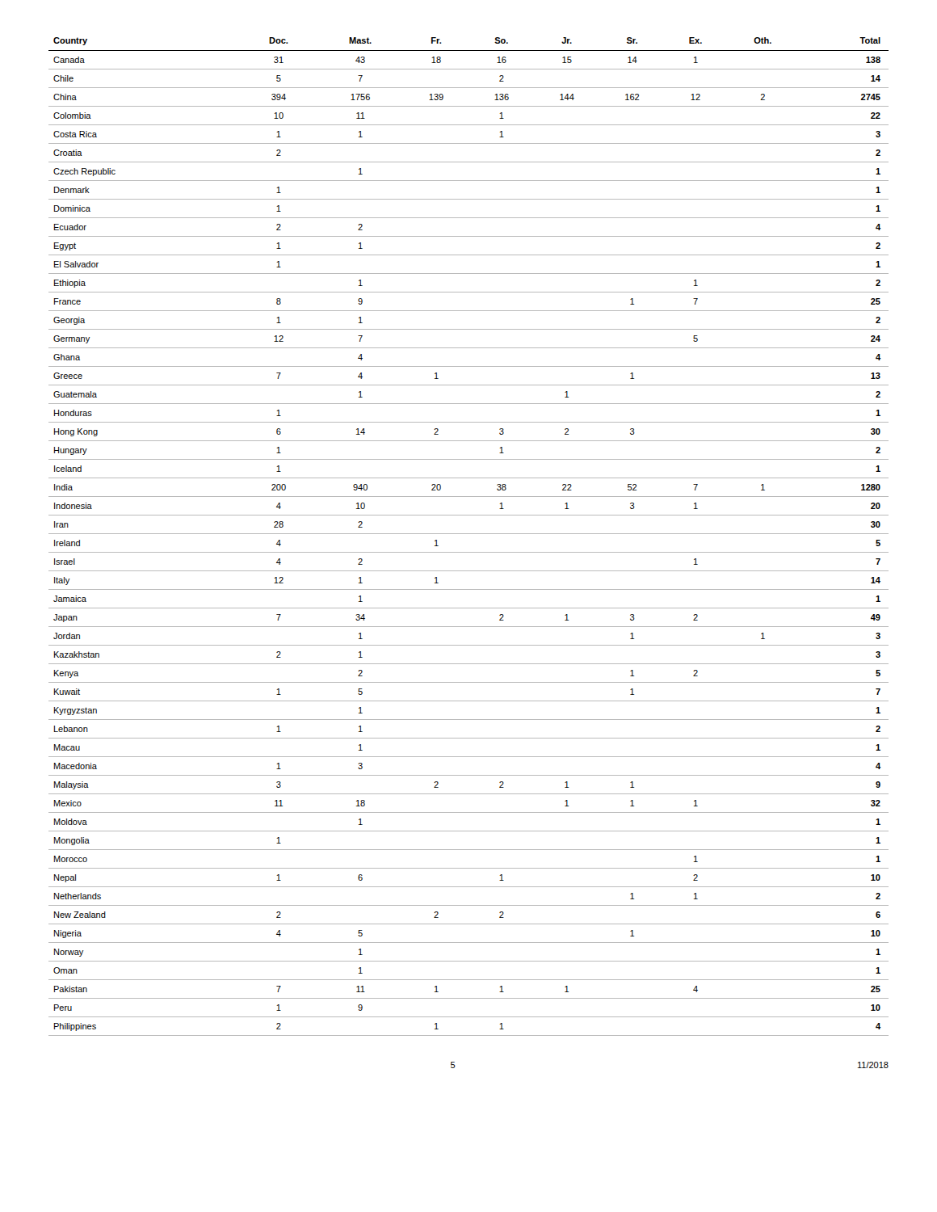| Country | Doc. | Mast. | Fr. | So. | Jr. | Sr. | Ex. | Oth. | Total |
| --- | --- | --- | --- | --- | --- | --- | --- | --- | --- |
| Canada | 31 | 43 | 18 | 16 | 15 | 14 | 1 | | 138 |
| Chile | 5 | 7 | | 2 | | | | | 14 |
| China | 394 | 1756 | 139 | 136 | 144 | 162 | 12 | 2 | 2745 |
| Colombia | 10 | 11 | | 1 | | | | | 22 |
| Costa Rica | 1 | 1 | | 1 | | | | | 3 |
| Croatia | 2 | | | | | | | | 2 |
| Czech Republic | | 1 | | | | | | | 1 |
| Denmark | 1 | | | | | | | | 1 |
| Dominica | 1 | | | | | | | | 1 |
| Ecuador | 2 | 2 | | | | | | | 4 |
| Egypt | 1 | 1 | | | | | | | 2 |
| El Salvador | 1 | | | | | | | | 1 |
| Ethiopia | | 1 | | | | | 1 | | 2 |
| France | 8 | 9 | | | | 1 | 7 | | 25 |
| Georgia | 1 | 1 | | | | | | | 2 |
| Germany | 12 | 7 | | | | | 5 | | 24 |
| Ghana | | 4 | | | | | | | 4 |
| Greece | 7 | 4 | 1 | | | 1 | | | 13 |
| Guatemala | | 1 | | | 1 | | | | 2 |
| Honduras | 1 | | | | | | | | 1 |
| Hong Kong | 6 | 14 | 2 | 3 | 2 | 3 | | | 30 |
| Hungary | 1 | | | 1 | | | | | 2 |
| Iceland | 1 | | | | | | | | 1 |
| India | 200 | 940 | 20 | 38 | 22 | 52 | 7 | 1 | 1280 |
| Indonesia | 4 | 10 | | 1 | 1 | 3 | 1 | | 20 |
| Iran | 28 | 2 | | | | | | | 30 |
| Ireland | 4 | | 1 | | | | | | 5 |
| Israel | 4 | 2 | | | | | 1 | | 7 |
| Italy | 12 | 1 | 1 | | | | | | 14 |
| Jamaica | | 1 | | | | | | | 1 |
| Japan | 7 | 34 | | 2 | 1 | 3 | 2 | | 49 |
| Jordan | | 1 | | | | 1 | | 1 | 3 |
| Kazakhstan | 2 | 1 | | | | | | | 3 |
| Kenya | | 2 | | | | 1 | 2 | | 5 |
| Kuwait | 1 | 5 | | | | 1 | | | 7 |
| Kyrgyzstan | | 1 | | | | | | | 1 |
| Lebanon | 1 | 1 | | | | | | | 2 |
| Macau | | 1 | | | | | | | 1 |
| Macedonia | 1 | 3 | | | | | | | 4 |
| Malaysia | 3 | | 2 | 2 | 1 | 1 | | | 9 |
| Mexico | 11 | 18 | | | 1 | 1 | 1 | | 32 |
| Moldova | | 1 | | | | | | | 1 |
| Mongolia | 1 | | | | | | | | 1 |
| Morocco | | | | | | | 1 | | 1 |
| Nepal | 1 | 6 | | 1 | | | 2 | | 10 |
| Netherlands | | | | | | 1 | 1 | | 2 |
| New Zealand | 2 | | 2 | 2 | | | | | 6 |
| Nigeria | 4 | 5 | | | | 1 | | | 10 |
| Norway | | 1 | | | | | | | 1 |
| Oman | | 1 | | | | | | | 1 |
| Pakistan | 7 | 11 | 1 | 1 | 1 | | 4 | | 25 |
| Peru | 1 | 9 | | | | | | | 10 |
| Philippines | 2 | | 1 | 1 | | | | | 4 |
5 11/2018